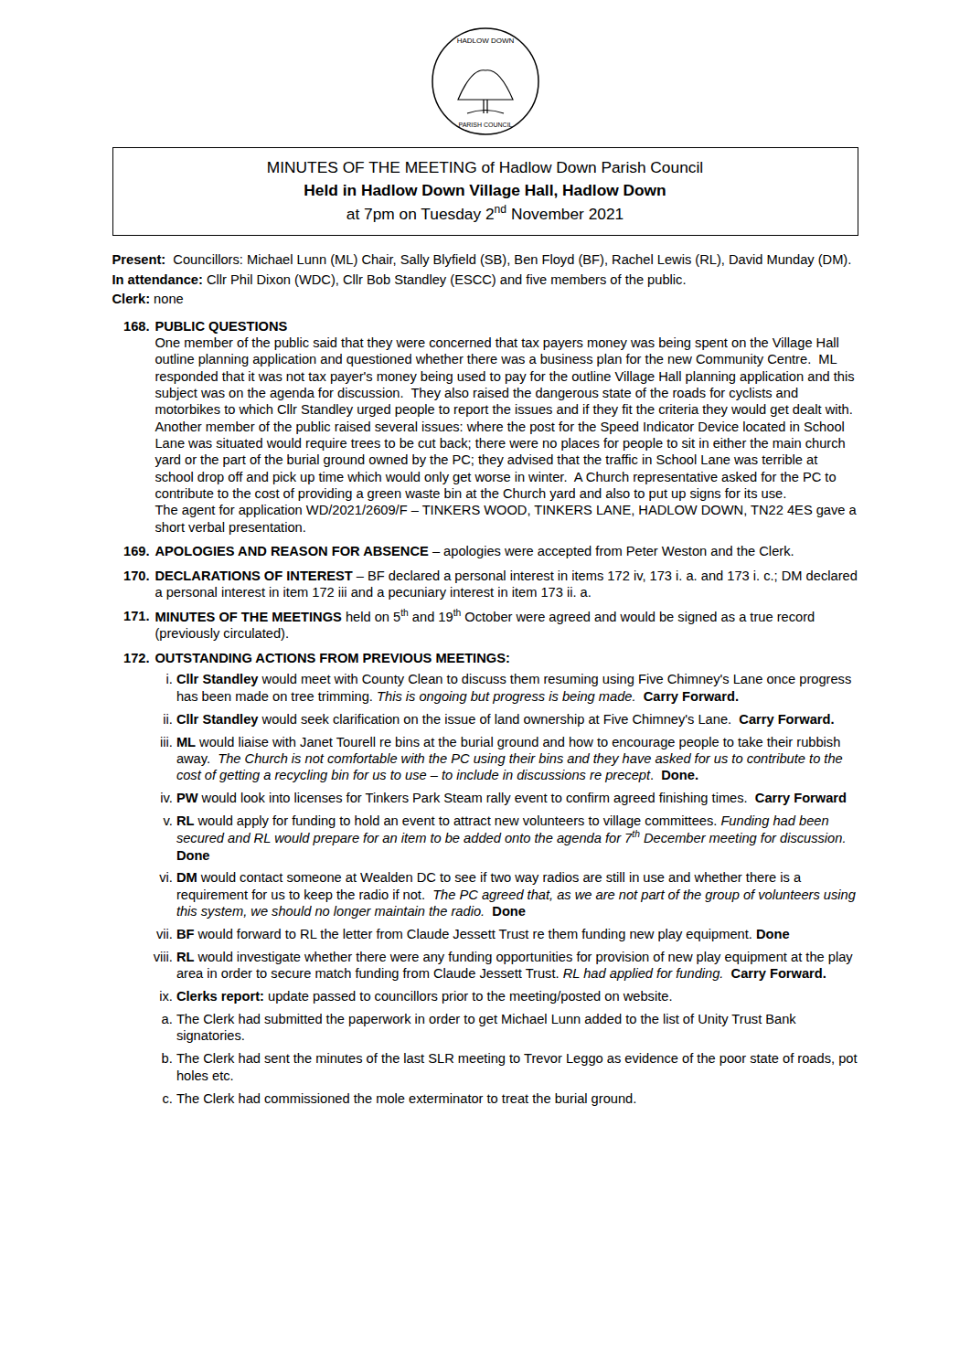HADLOW DOWN PARISH COUNCIL
MINUTES OF THE MEETING of Hadlow Down Parish Council
Held in Hadlow Down Village Hall, Hadlow Down
at 7pm on Tuesday 2nd November 2021
Present: Councillors: Michael Lunn (ML) Chair, Sally Blyfield (SB), Ben Floyd (BF), Rachel Lewis (RL), David Munday (DM).
In attendance: Cllr Phil Dixon (WDC), Cllr Bob Standley (ESCC) and five members of the public.
Clerk: none
Public Questions
One member of the public said that they were concerned that tax payers money was being spent on the Village Hall outline planning application and questioned whether there was a business plan for the new Community Centre. ML responded that it was not tax payer's money being used to pay for the outline Village Hall planning application and this subject was on the agenda for discussion. They also raised the dangerous state of the roads for cyclists and motorbikes to which Cllr Standley urged people to report the issues and if they fit the criteria they would get dealt with. Another member of the public raised several issues: where the post for the Speed Indicator Device located in School Lane was situated would require trees to be cut back; there were no places for people to sit in either the main church yard or the part of the burial ground owned by the PC; they advised that the traffic in School Lane was terrible at school drop off and pick up time which would only get worse in winter. A Church representative asked for the PC to contribute to the cost of providing a green waste bin at the Church yard and also to put up signs for its use.
The agent for application WD/2021/2609/F – TINKERS WOOD, TINKERS LANE, HADLOW DOWN, TN22 4ES gave a short verbal presentation.
Apologies and Reason for Absence – apologies were accepted from Peter Weston and the Clerk.
Declarations of Interest – BF declared a personal interest in items 172 iv, 173 i. a. and 173 i. c.; DM declared a personal interest in item 172 iii and a pecuniary interest in item 173 ii. a.
Minutes of the Meetings held on 5th and 19th October were agreed and would be signed as a true record (previously circulated).
Outstanding Actions from Previous Meetings:
Cllr Standley would meet with County Clean to discuss them resuming using Five Chimney's Lane once progress has been made on tree trimming. This is ongoing but progress is being made. Carry Forward.
Cllr Standley would seek clarification on the issue of land ownership at Five Chimney's Lane. Carry Forward.
ML would liaise with Janet Tourell re bins at the burial ground and how to encourage people to take their rubbish away. The Church is not comfortable with the PC using their bins and they have asked for us to contribute to the cost of getting a recycling bin for us to use – to include in discussions re precept. Done.
PW would look into licenses for Tinkers Park Steam rally event to confirm agreed finishing times. Carry Forward
RL would apply for funding to hold an event to attract new volunteers to village committees. Funding had been secured and RL would prepare for an item to be added onto the agenda for 7th December meeting for discussion. Done
DM would contact someone at Wealden DC to see if two way radios are still in use and whether there is a requirement for us to keep the radio if not. The PC agreed that, as we are not part of the group of volunteers using this system, we should no longer maintain the radio. Done
BF would forward to RL the letter from Claude Jessett Trust re them funding new play equipment. Done
RL would investigate whether there were any funding opportunities for provision of new play equipment at the play area in order to secure match funding from Claude Jessett Trust. RL had applied for funding. Carry Forward.
Clerks report: update passed to councillors prior to the meeting/posted on website.
The Clerk had submitted the paperwork in order to get Michael Lunn added to the list of Unity Trust Bank signatories.
The Clerk had sent the minutes of the last SLR meeting to Trevor Leggo as evidence of the poor state of roads, pot holes etc.
The Clerk had commissioned the mole exterminator to treat the burial ground.